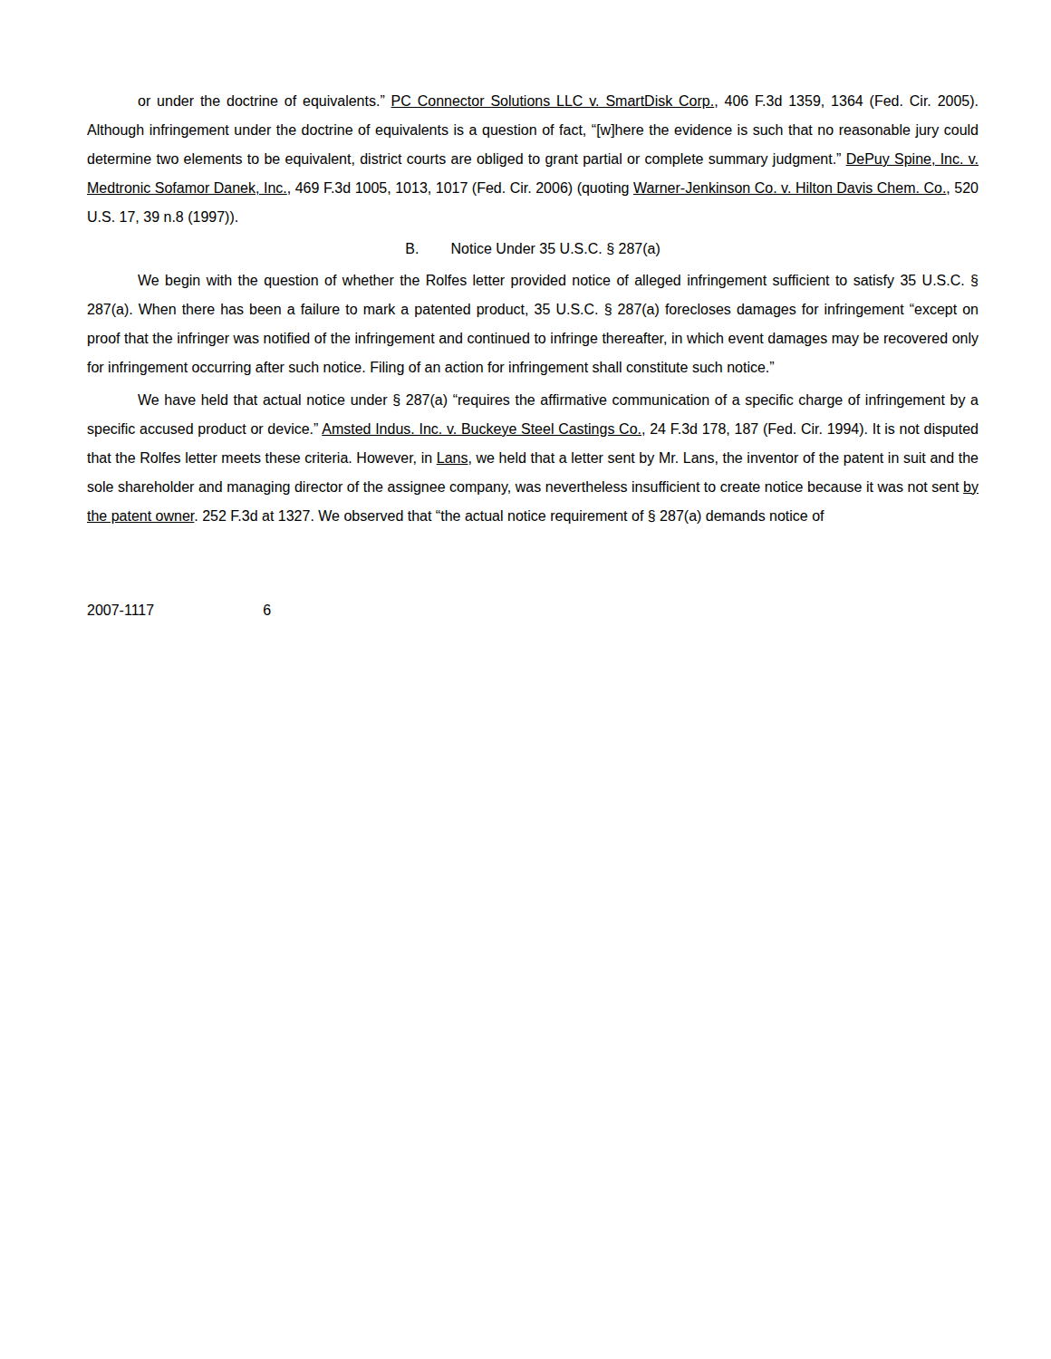or under the doctrine of equivalents.” PC Connector Solutions LLC v. SmartDisk Corp., 406 F.3d 1359, 1364 (Fed. Cir. 2005). Although infringement under the doctrine of equivalents is a question of fact, “[w]here the evidence is such that no reasonable jury could determine two elements to be equivalent, district courts are obliged to grant partial or complete summary judgment.” DePuy Spine, Inc. v. Medtronic Sofamor Danek, Inc., 469 F.3d 1005, 1013, 1017 (Fed. Cir. 2006) (quoting Warner-Jenkinson Co. v. Hilton Davis Chem. Co., 520 U.S. 17, 39 n.8 (1997)).
B. Notice Under 35 U.S.C. § 287(a)
We begin with the question of whether the Rolfes letter provided notice of alleged infringement sufficient to satisfy 35 U.S.C. § 287(a). When there has been a failure to mark a patented product, 35 U.S.C. § 287(a) forecloses damages for infringement “except on proof that the infringer was notified of the infringement and continued to infringe thereafter, in which event damages may be recovered only for infringement occurring after such notice. Filing of an action for infringement shall constitute such notice.”
We have held that actual notice under § 287(a) “requires the affirmative communication of a specific charge of infringement by a specific accused product or device.” Amsted Indus. Inc. v. Buckeye Steel Castings Co., 24 F.3d 178, 187 (Fed. Cir. 1994). It is not disputed that the Rolfes letter meets these criteria. However, in Lans, we held that a letter sent by Mr. Lans, the inventor of the patent in suit and the sole shareholder and managing director of the assignee company, was nevertheless insufficient to create notice because it was not sent by the patent owner. 252 F.3d at 1327. We observed that “the actual notice requirement of § 287(a) demands notice of
2007-1117 6